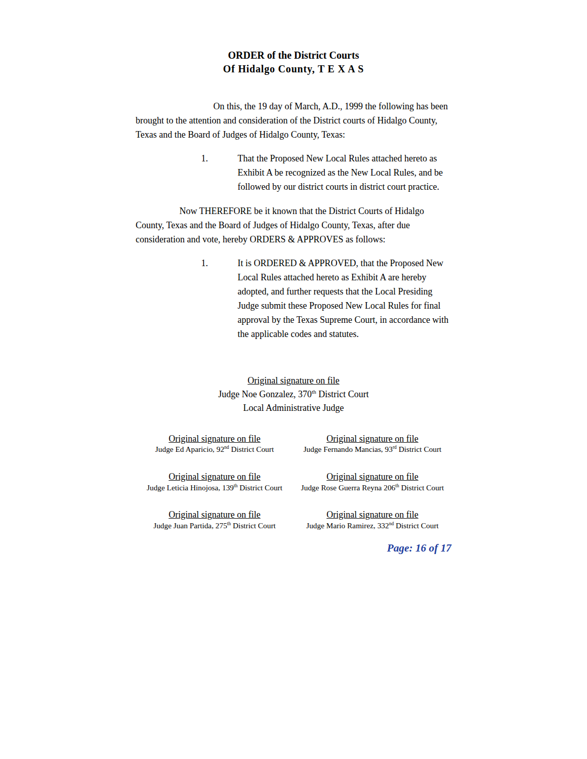ORDER of the District Courts Of Hidalgo County, T E X A S
On this, the 19 day of March, A.D., 1999 the following has been brought to the attention and consideration of the District courts of Hidalgo County, Texas and the Board of Judges of Hidalgo County, Texas:
1. That the Proposed New Local Rules attached hereto as Exhibit A be recognized as the New Local Rules, and be followed by our district courts in district court practice.
Now THEREFORE be it known that the District Courts of Hidalgo County, Texas and the Board of Judges of Hidalgo County, Texas, after due consideration and vote, hereby ORDERS & APPROVES as follows:
1. It is ORDERED & APPROVED, that the Proposed New Local Rules attached hereto as Exhibit A are hereby adopted, and further requests that the Local Presiding Judge submit these Proposed New Local Rules for final approval by the Texas Supreme Court, in accordance with the applicable codes and statutes.
Original signature on file Judge Noe Gonzalez, 370th District Court Local Administrative Judge
| Original signature on file Judge Ed Aparicio, 92 nd District Court | Original signature on file Judge Fernando Mancias, 93 rd District Court |
| Original signature on file Judge Leticia Hinojosa, 139 th District Court | Original signature on file Judge Rose Guerra Reyna 206 th District Court |
| Original signature on file Judge Juan Partida, 275 th District Court | Original signature on file Judge Mario Ramirez, 332 nd District Court |
Page: 16 of 17